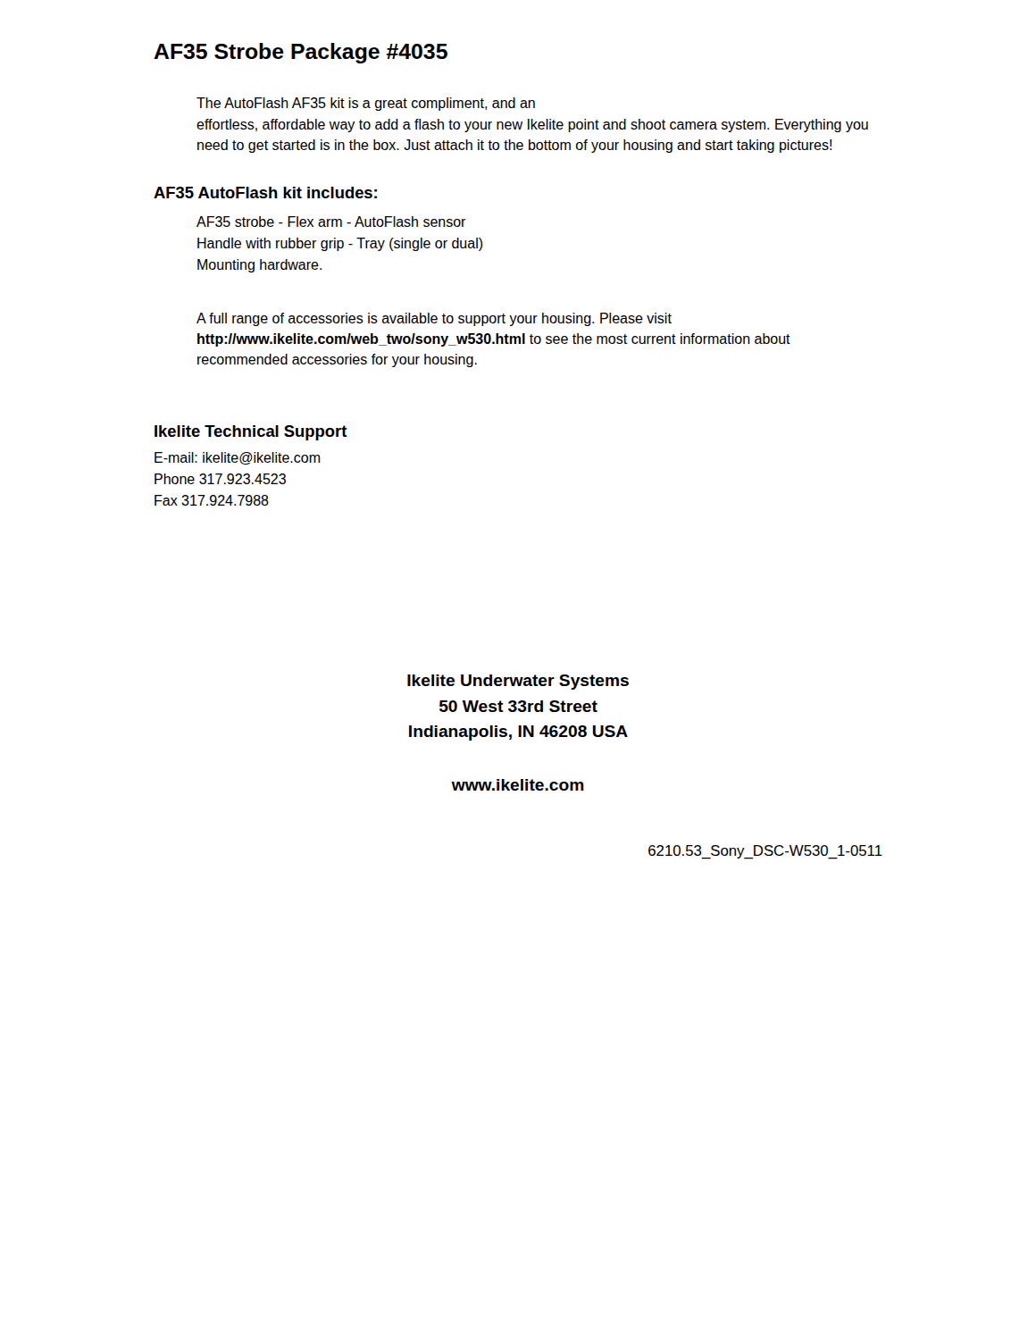AF35 Strobe Package #4035
The AutoFlash AF35 kit is a great compliment, and an effortless, affordable way to add a flash to your new Ikelite point and shoot camera system. Everything you need to get started is in the box. Just attach it to the bottom of your housing and start taking pictures!
AF35 AutoFlash kit includes:
AF35 strobe - Flex arm - AutoFlash sensor
Handle with rubber grip - Tray (single or dual)
Mounting hardware.
A full range of accessories is available to support your housing. Please visit http://www.ikelite.com/web_two/sony_w530.html to see the most current information about recommended accessories for your housing.
Ikelite Technical Support
E-mail: ikelite@ikelite.com
Phone 317.923.4523
Fax 317.924.7988
Ikelite Underwater Systems
50 West 33rd Street
Indianapolis, IN 46208 USA
www.ikelite.com
6210.53_Sony_DSC-W530_1-0511